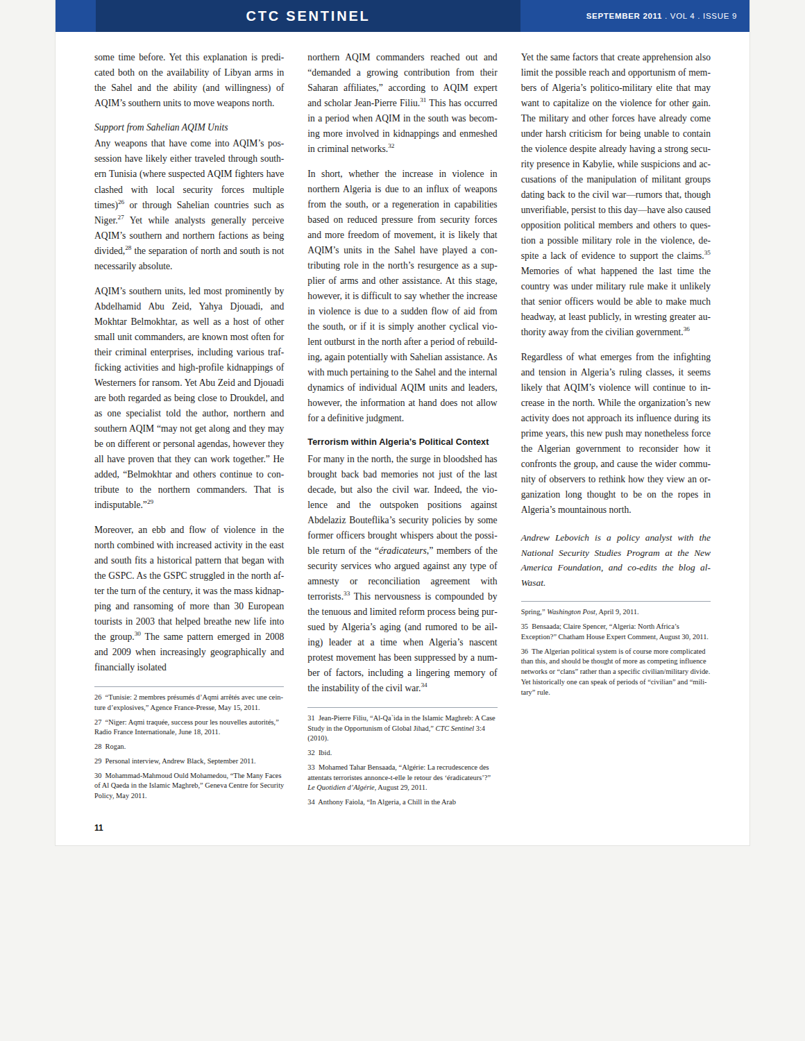CTC Sentinel
SEPTEMBER 2011 . VOL 4 . ISSUE 9
some time before. Yet this explanation is predicated both on the availability of Libyan arms in the Sahel and the ability (and willingness) of AQIM’s southern units to move weapons north.
Support from Sahelian AQIM Units
Any weapons that have come into AQIM’s possession have likely either traveled through southern Tunisia (where suspected AQIM fighters have clashed with local security forces multiple times)26 or through Sahelian countries such as Niger.27 Yet while analysts generally perceive AQIM’s southern and northern factions as being divided,28 the separation of north and south is not necessarily absolute.
AQIM’s southern units, led most prominently by Abdelhamid Abu Zeid, Yahya Djouadi, and Mokhtar Belmokhtar, as well as a host of other small unit commanders, are known most often for their criminal enterprises, including various trafficking activities and high-profile kidnappings of Westerners for ransom. Yet Abu Zeid and Djouadi are both regarded as being close to Droukdel, and as one specialist told the author, northern and southern AQIM “may not get along and they may be on different or personal agendas, however they all have proven that they can work together.” He added, “Belmokhtar and others continue to contribute to the northern commanders. That is indisputable.”29
Moreover, an ebb and flow of violence in the north combined with increased activity in the east and south fits a historical pattern that began with the GSPC. As the GSPC struggled in the north after the turn of the century, it was the mass kidnapping and ransoming of more than 30 European tourists in 2003 that helped breathe new life into the group.30 The same pattern emerged in 2008 and 2009 when increasingly geographically and financially isolated
26 “Tunisie: 2 membres présumés d’Aqmi arrêtés avec une ceinture d’explosives,” Agence France-Presse, May 15, 2011.
27 “Niger: Aqmi traquée, success pour les nouvelles autorités,” Radio France Internationale, June 18, 2011.
28 Rogan.
29 Personal interview, Andrew Black, September 2011.
30 Mohammad-Mahmoud Ould Mohamedou, “The Many Faces of Al Qaeda in the Islamic Maghreb,” Geneva Centre for Security Policy, May 2011.
northern AQIM commanders reached out and “demanded a growing contribution from their Saharan affiliates,” according to AQIM expert and scholar Jean-Pierre Filiu.31 This has occurred in a period when AQIM in the south was becoming more involved in kidnappings and enmeshed in criminal networks.32
In short, whether the increase in violence in northern Algeria is due to an influx of weapons from the south, or a regeneration in capabilities based on reduced pressure from security forces and more freedom of movement, it is likely that AQIM’s units in the Sahel have played a contributing role in the north’s resurgence as a supplier of arms and other assistance. At this stage, however, it is difficult to say whether the increase in violence is due to a sudden flow of aid from the south, or if it is simply another cyclical violent outburst in the north after a period of rebuilding, again potentially with Sahelian assistance. As with much pertaining to the Sahel and the internal dynamics of individual AQIM units and leaders, however, the information at hand does not allow for a definitive judgment.
Terrorism within Algeria’s Political Context
For many in the north, the surge in bloodshed has brought back bad memories not just of the last decade, but also the civil war. Indeed, the violence and the outspoken positions against Abdelaziz Bouteflika’s security policies by some former officers brought whispers about the possible return of the “éradicateurs,” members of the security services who argued against any type of amnesty or reconciliation agreement with terrorists.33 This nervousness is compounded by the tenuous and limited reform process being pursued by Algeria’s aging (and rumored to be ailing) leader at a time when Algeria’s nascent protest movement has been suppressed by a number of factors, including a lingering memory of the instability of the civil war.34
31 Jean-Pierre Filiu, “Al-Qa`ida in the Islamic Maghreb: A Case Study in the Opportunism of Global Jihad,” CTC Sentinel 3:4 (2010).
32 Ibid.
33 Mohamed Tahar Bensaada, “Algérie: La recrudescence des attentats terroristes annonce-t-elle le retour des ‘éradicateurs’?” Le Quotidien d’Algérie, August 29, 2011.
34 Anthony Faiola, “In Algeria, a Chill in the Arab
Yet the same factors that create apprehension also limit the possible reach and opportunism of members of Algeria’s politico-military elite that may want to capitalize on the violence for other gain. The military and other forces have already come under harsh criticism for being unable to contain the violence despite already having a strong security presence in Kabylie, while suspicions and accusations of the manipulation of militant groups dating back to the civil war—rumors that, though unverifiable, persist to this day—have also caused opposition political members and others to question a possible military role in the violence, despite a lack of evidence to support the claims.35 Memories of what happened the last time the country was under military rule make it unlikely that senior officers would be able to make much headway, at least publicly, in wresting greater authority away from the civilian government.36
Regardless of what emerges from the infighting and tension in Algeria’s ruling classes, it seems likely that AQIM’s violence will continue to increase in the north. While the organization’s new activity does not approach its influence during its prime years, this new push may nonetheless force the Algerian government to reconsider how it confronts the group, and cause the wider community of observers to rethink how they view an organization long thought to be on the ropes in Algeria’s mountainous north.
Andrew Lebovich is a policy analyst with the National Security Studies Program at the New America Foundation, and co-edits the blog al-Wasat.
Spring,” Washington Post, April 9, 2011.
35 Bensaada; Claire Spencer, “Algeria: North Africa’s Exception?” Chatham House Expert Comment, August 30, 2011.
36 The Algerian political system is of course more complicated than this, and should be thought of more as competing influence networks or “clans” rather than a specific civilian/military divide. Yet historically one can speak of periods of “civilian” and “military” rule.
11